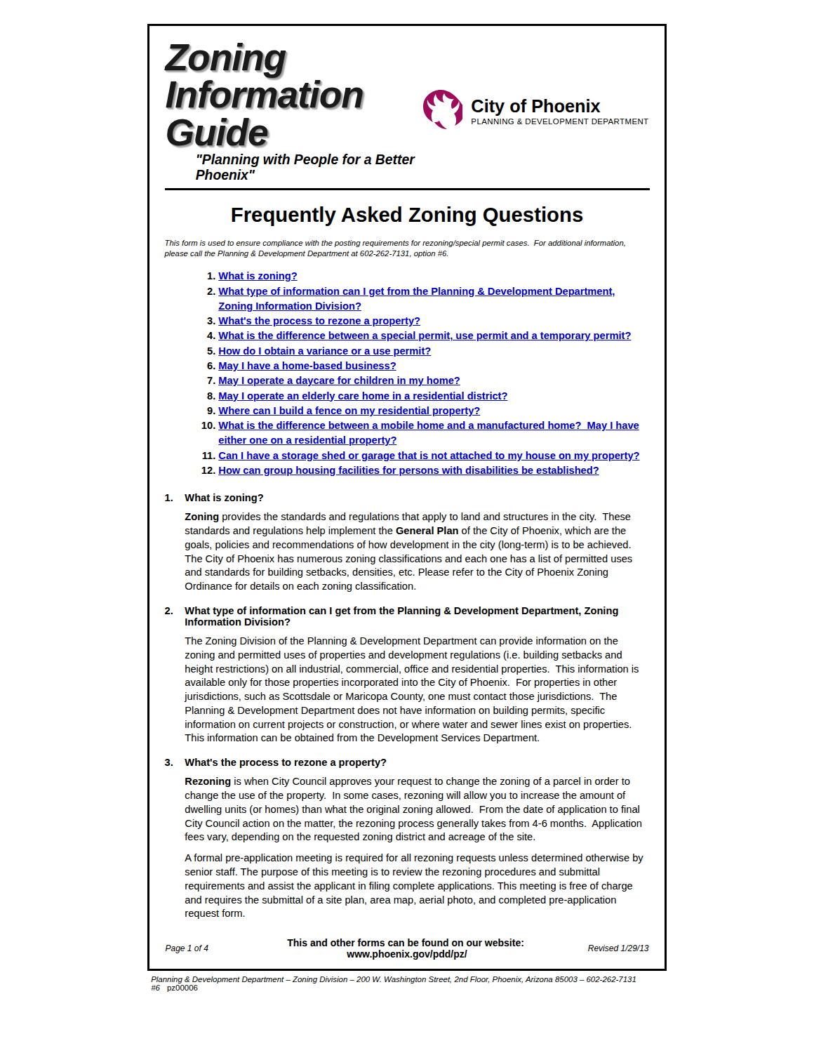| Zoning Information Guide "Planning with People for a Better Phoenix" | City of Phoenix PLANNING & DEVELOPMENT DEPARTMENT |
Frequently Asked Zoning Questions
This form is used to ensure compliance with the posting requirements for rezoning/special permit cases. For additional information, please call the Planning & Development Department at 602-262-7131, option #6.
What is zoning?
What type of information can I get from the Planning & Development Department, Zoning Information Division?
What's the process to rezone a property?
What is the difference between a special permit, use permit and a temporary permit?
How do I obtain a variance or a use permit?
May I have a home-based business?
May I operate a daycare for children in my home?
May I operate an elderly care home in a residential district?
Where can I build a fence on my residential property?
What is the difference between a mobile home and a manufactured home? May I have either one on a residential property?
Can I have a storage shed or garage that is not attached to my house on my property?
How can group housing facilities for persons with disabilities be established?
1.
What is zoning?
Zoning provides the standards and regulations that apply to land and structures in the city. These standards and regulations help implement the General Plan of the City of Phoenix, which are the goals, policies and recommendations of how development in the city (long-term) is to be achieved. The City of Phoenix has numerous zoning classifications and each one has a list of permitted uses and standards for building setbacks, densities, etc. Please refer to the City of Phoenix Zoning Ordinance for details on each zoning classification.
2.
What type of information can I get from the Planning & Development Department, Zoning Information Division?
The Zoning Division of the Planning & Development Department can provide information on the zoning and permitted uses of properties and development regulations (i.e. building setbacks and height restrictions) on all industrial, commercial, office and residential properties. This information is available only for those properties incorporated into the City of Phoenix. For properties in other jurisdictions, such as Scottsdale or Maricopa County, one must contact those jurisdictions. The Planning & Development Department does not have information on building permits, specific information on current projects or construction, or where water and sewer lines exist on properties. This information can be obtained from the Development Services Department.
3.
What's the process to rezone a property?
Rezoning is when City Council approves your request to change the zoning of a parcel in order to change the use of the property. In some cases, rezoning will allow you to increase the amount of dwelling units (or homes) than what the original zoning allowed. From the date of application to final City Council action on the matter, the rezoning process generally takes from 4-6 months. Application fees vary, depending on the requested zoning district and acreage of the site.
A formal pre-application meeting is required for all rezoning requests unless determined otherwise by senior staff. The purpose of this meeting is to review the rezoning procedures and submittal requirements and assist the applicant in filing complete applications. This meeting is free of charge and requires the submittal of a site plan, area map, aerial photo, and completed pre-application request form.
| Page 1 of 4 | This and other forms can be found on our website: www.phoenix.gov/pdd/pz/ | Revised 1/29/13 |
Planning & Development Department – Zoning Division – 200 W. Washington Street, 2nd Floor, Phoenix, Arizona 85003 – 602-262-7131 #6pz00006